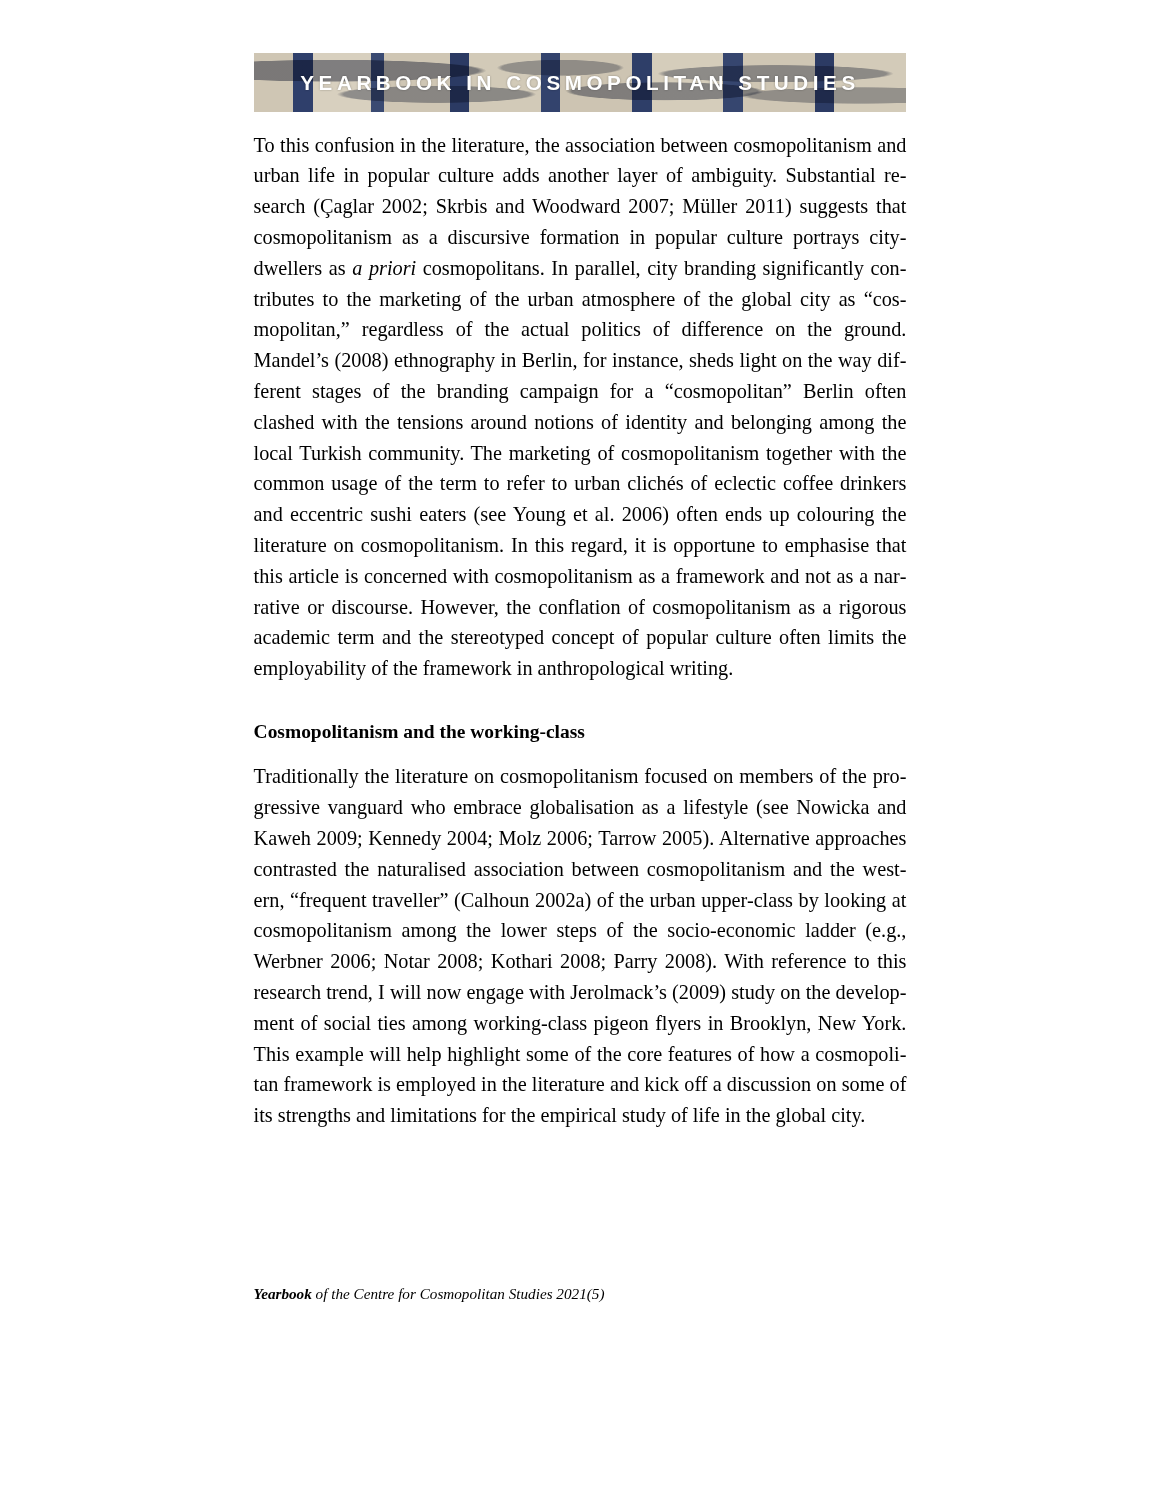YEARBOOK IN COSMOPOLITAN STUDIES
To this confusion in the literature, the association between cosmopolitanism and urban life in popular culture adds another layer of ambiguity. Substantial research (Çaglar 2002; Skrbis and Woodward 2007; Müller 2011) suggests that cosmopolitanism as a discursive formation in popular culture portrays city-dwellers as a priori cosmopolitans. In parallel, city branding significantly contributes to the marketing of the urban atmosphere of the global city as “cosmopolitan,” regardless of the actual politics of difference on the ground. Mandel’s (2008) ethnography in Berlin, for instance, sheds light on the way different stages of the branding campaign for a “cosmopolitan” Berlin often clashed with the tensions around notions of identity and belonging among the local Turkish community. The marketing of cosmopolitanism together with the common usage of the term to refer to urban clichés of eclectic coffee drinkers and eccentric sushi eaters (see Young et al. 2006) often ends up colouring the literature on cosmopolitanism. In this regard, it is opportune to emphasise that this article is concerned with cosmopolitanism as a framework and not as a narrative or discourse. However, the conflation of cosmopolitanism as a rigorous academic term and the stereotyped concept of popular culture often limits the employability of the framework in anthropological writing.
Cosmopolitanism and the working-class
Traditionally the literature on cosmopolitanism focused on members of the progressive vanguard who embrace globalisation as a lifestyle (see Nowicka and Kaweh 2009; Kennedy 2004; Molz 2006; Tarrow 2005). Alternative approaches contrasted the naturalised association between cosmopolitanism and the western, “frequent traveller” (Calhoun 2002a) of the urban upper-class by looking at cosmopolitanism among the lower steps of the socio-economic ladder (e.g., Werbner 2006; Notar 2008; Kothari 2008; Parry 2008). With reference to this research trend, I will now engage with Jerolmack’s (2009) study on the development of social ties among working-class pigeon flyers in Brooklyn, New York. This example will help highlight some of the core features of how a cosmopolitan framework is employed in the literature and kick off a discussion on some of its strengths and limitations for the empirical study of life in the global city.
Yearbook of the Centre for Cosmopolitan Studies 2021(5)